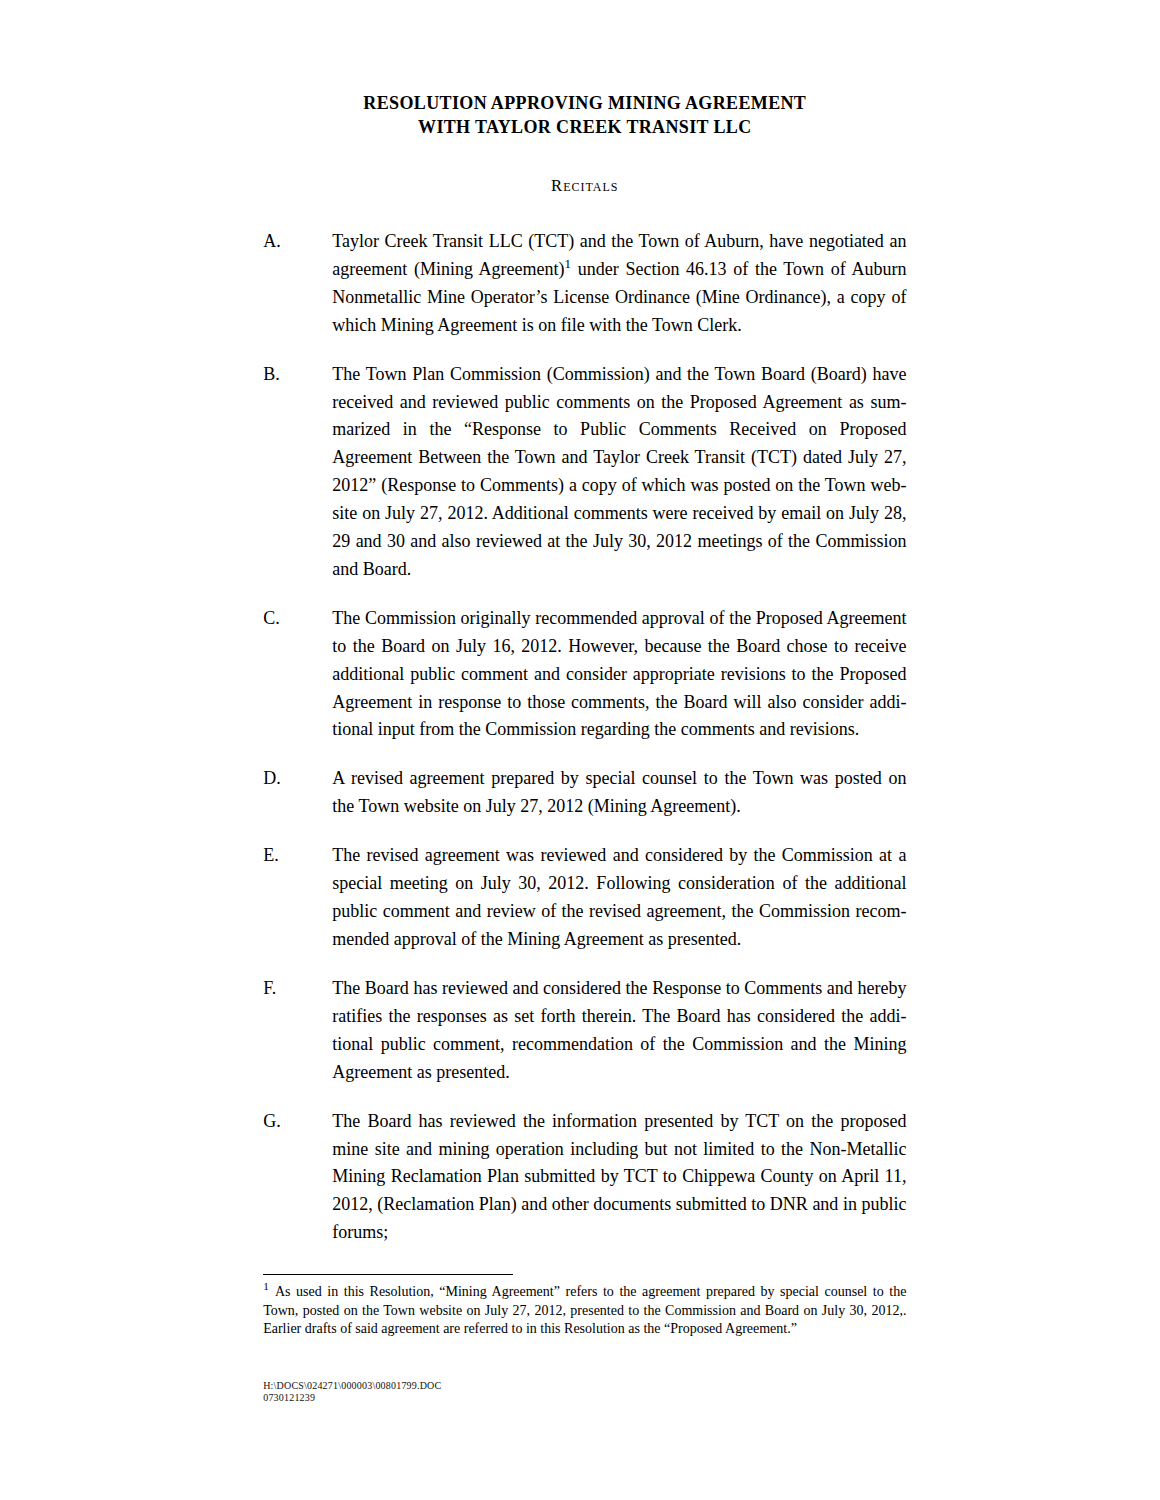Resolution Approving Mining Agreement
with Taylor Creek Transit LLC
Recitals
A. Taylor Creek Transit LLC (TCT) and the Town of Auburn, have negotiated an agreement (Mining Agreement)1 under Section 46.13 of the Town of Auburn Nonmetallic Mine Operator’s License Ordinance (Mine Ordinance), a copy of which Mining Agreement is on file with the Town Clerk.
B. The Town Plan Commission (Commission) and the Town Board (Board) have received and reviewed public comments on the Proposed Agreement as summarized in the “Response to Public Comments Received on Proposed Agreement Between the Town and Taylor Creek Transit (TCT) dated July 27, 2012” (Response to Comments) a copy of which was posted on the Town website on July 27, 2012. Additional comments were received by email on July 28, 29 and 30 and also reviewed at the July 30, 2012 meetings of the Commission and Board.
C. The Commission originally recommended approval of the Proposed Agreement to the Board on July 16, 2012. However, because the Board chose to receive additional public comment and consider appropriate revisions to the Proposed Agreement in response to those comments, the Board will also consider additional input from the Commission regarding the comments and revisions.
D. A revised agreement prepared by special counsel to the Town was posted on the Town website on July 27, 2012 (Mining Agreement).
E. The revised agreement was reviewed and considered by the Commission at a special meeting on July 30, 2012. Following consideration of the additional public comment and review of the revised agreement, the Commission recommended approval of the Mining Agreement as presented.
F. The Board has reviewed and considered the Response to Comments and hereby ratifies the responses as set forth therein. The Board has considered the additional public comment, recommendation of the Commission and the Mining Agreement as presented.
G. The Board has reviewed the information presented by TCT on the proposed mine site and mining operation including but not limited to the Non-Metallic Mining Reclamation Plan submitted by TCT to Chippewa County on April 11, 2012, (Reclamation Plan) and other documents submitted to DNR and in public forums;
1 As used in this Resolution, “Mining Agreement” refers to the agreement prepared by special counsel to the Town, posted on the Town website on July 27, 2012, presented to the Commission and Board on July 30, 2012,. Earlier drafts of said agreement are referred to in this Resolution as the “Proposed Agreement.”
H:\DOCS\024271\000003\00801799.DOC
0730121239